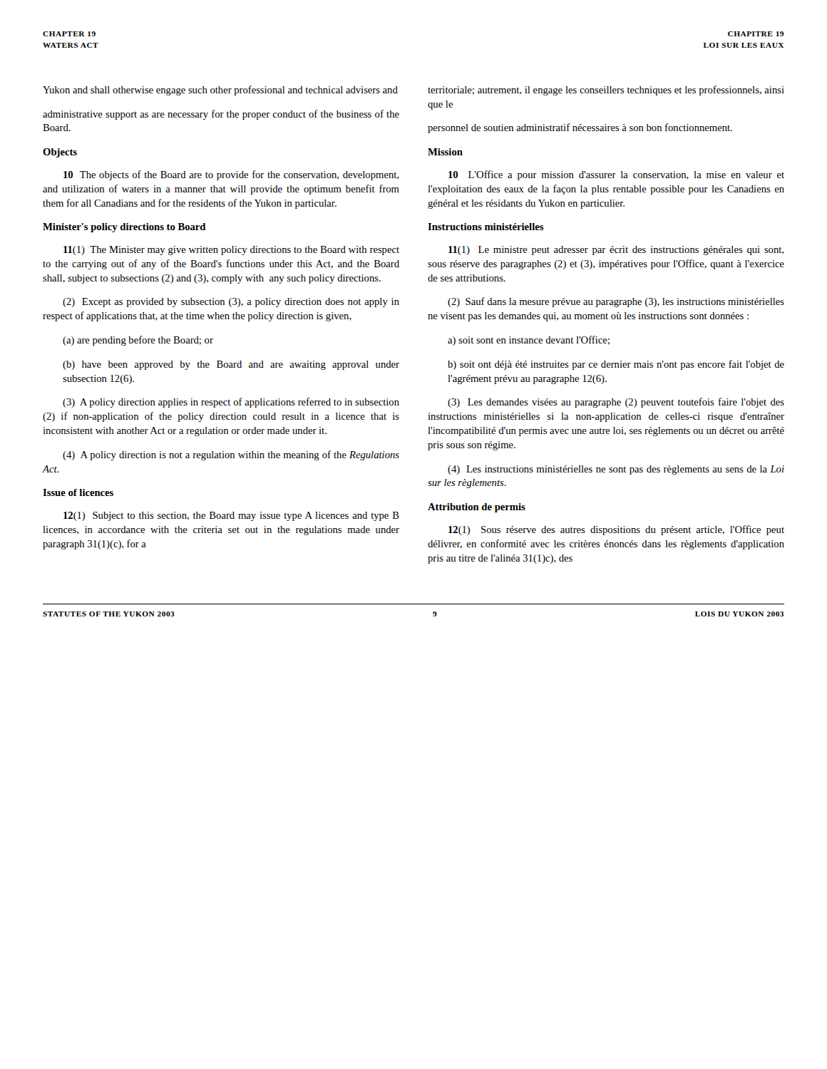CHAPTER 19
WATERS ACT
CHAPITRE 19
LOI SUR LES EAUX
Yukon and shall otherwise engage such other professional and technical advisers and
administrative support as are necessary for the proper conduct of the business of the Board.
Objects
10 The objects of the Board are to provide for the conservation, development, and utilization of waters in a manner that will provide the optimum benefit from them for all Canadians and for the residents of the Yukon in particular.
Minister's policy directions to Board
11(1) The Minister may give written policy directions to the Board with respect to the carrying out of any of the Board's functions under this Act, and the Board shall, subject to subsections (2) and (3), comply with any such policy directions.
(2) Except as provided by subsection (3), a policy direction does not apply in respect of applications that, at the time when the policy direction is given,
(a) are pending before the Board; or
(b) have been approved by the Board and are awaiting approval under subsection 12(6).
(3) A policy direction applies in respect of applications referred to in subsection (2) if non-application of the policy direction could result in a licence that is inconsistent with another Act or a regulation or order made under it.
(4) A policy direction is not a regulation within the meaning of the Regulations Act.
Issue of licences
12(1) Subject to this section, the Board may issue type A licences and type B licences, in accordance with the criteria set out in the regulations made under paragraph 31(1)(c), for a
territoriale; autrement, il engage les conseillers techniques et les professionnels, ainsi que le
personnel de soutien administratif nécessaires à son bon fonctionnement.
Mission
10 L'Office a pour mission d'assurer la conservation, la mise en valeur et l'exploitation des eaux de la façon la plus rentable possible pour les Canadiens en général et les résidants du Yukon en particulier.
Instructions ministérielles
11(1) Le ministre peut adresser par écrit des instructions générales qui sont, sous réserve des paragraphes (2) et (3), impératives pour l'Office, quant à l'exercice de ses attributions.
(2) Sauf dans la mesure prévue au paragraphe (3), les instructions ministérielles ne visent pas les demandes qui, au moment où les instructions sont données :
a) soit sont en instance devant l'Office;
b) soit ont déjà été instruites par ce dernier mais n'ont pas encore fait l'objet de l'agrément prévu au paragraphe 12(6).
(3) Les demandes visées au paragraphe (2) peuvent toutefois faire l'objet des instructions ministérielles si la non-application de celles-ci risque d'entraîner l'incompatibilité d'un permis avec une autre loi, ses règlements ou un décret ou arrêté pris sous son régime.
(4) Les instructions ministérielles ne sont pas des règlements au sens de la Loi sur les règlements.
Attribution de permis
12(1) Sous réserve des autres dispositions du présent article, l'Office peut délivrer, en conformité avec les critères énoncés dans les règlements d'application pris au titre de l'alinéa 31(1)c), des
STATUTES OF THE YUKON 2003
9
LOIS DU YUKON 2003